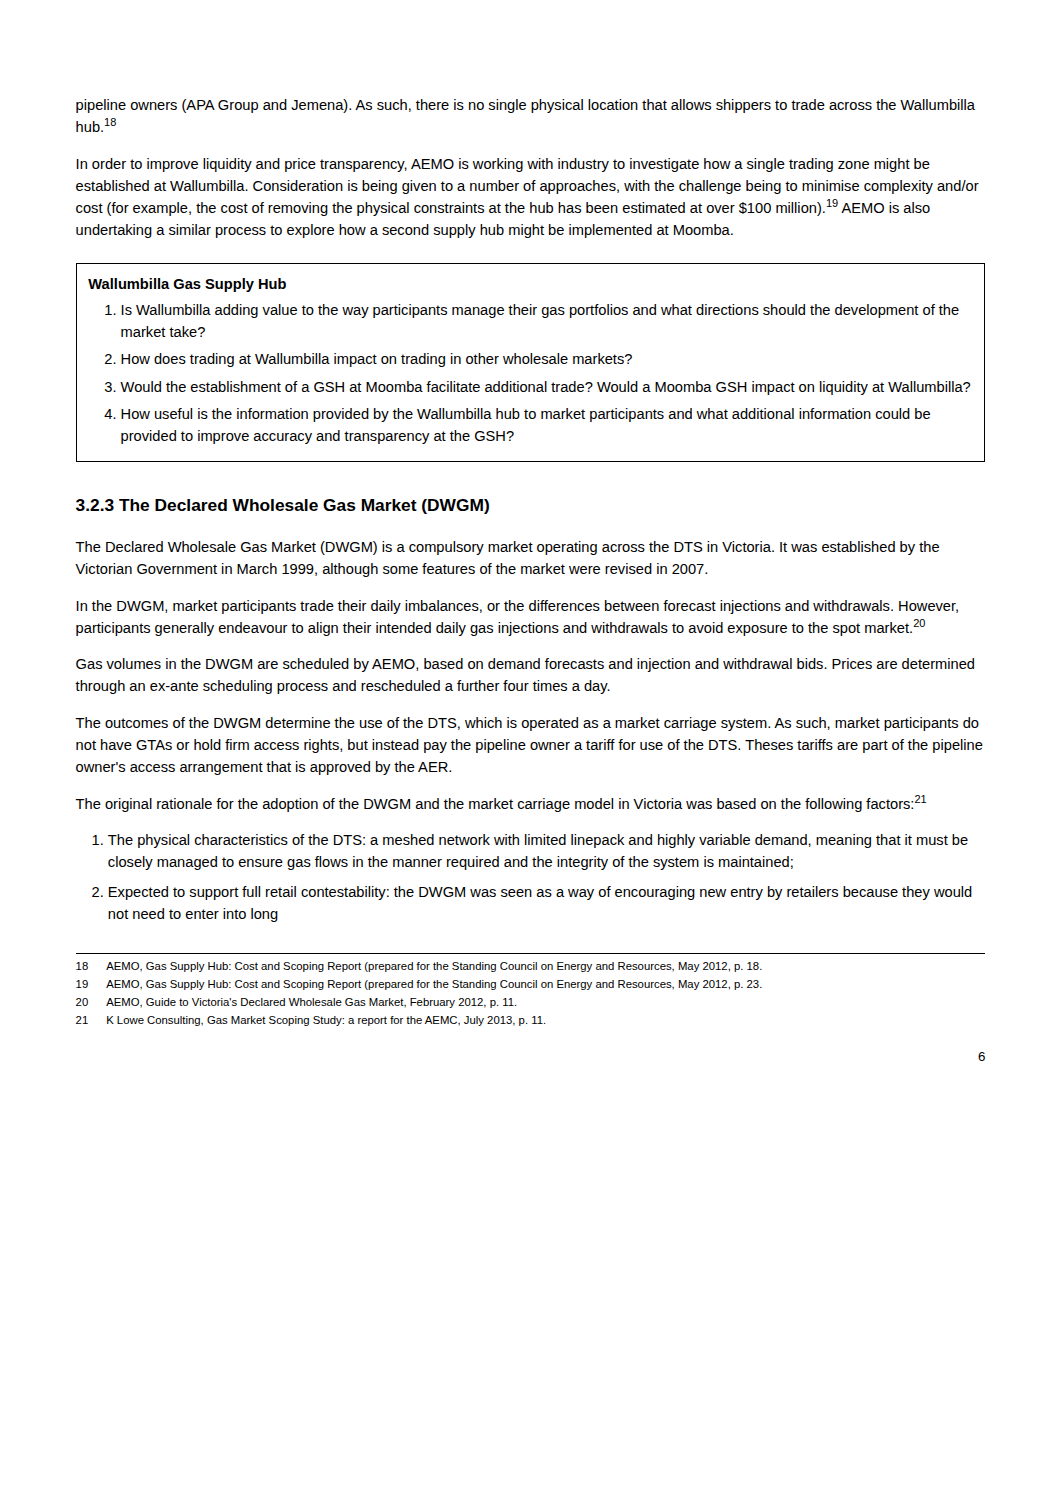pipeline owners (APA Group and Jemena). As such, there is no single physical location that allows shippers to trade across the Wallumbilla hub.18
In order to improve liquidity and price transparency, AEMO is working with industry to investigate how a single trading zone might be established at Wallumbilla. Consideration is being given to a number of approaches, with the challenge being to minimise complexity and/or cost (for example, the cost of removing the physical constraints at the hub has been estimated at over $100 million).19 AEMO is also undertaking a similar process to explore how a second supply hub might be implemented at Moomba.
Wallumbilla Gas Supply Hub
Is Wallumbilla adding value to the way participants manage their gas portfolios and what directions should the development of the market take?
How does trading at Wallumbilla impact on trading in other wholesale markets?
Would the establishment of a GSH at Moomba facilitate additional trade? Would a Moomba GSH impact on liquidity at Wallumbilla?
How useful is the information provided by the Wallumbilla hub to market participants and what additional information could be provided to improve accuracy and transparency at the GSH?
3.2.3 The Declared Wholesale Gas Market (DWGM)
The Declared Wholesale Gas Market (DWGM) is a compulsory market operating across the DTS in Victoria. It was established by the Victorian Government in March 1999, although some features of the market were revised in 2007.
In the DWGM, market participants trade their daily imbalances, or the differences between forecast injections and withdrawals. However, participants generally endeavour to align their intended daily gas injections and withdrawals to avoid exposure to the spot market.20
Gas volumes in the DWGM are scheduled by AEMO, based on demand forecasts and injection and withdrawal bids. Prices are determined through an ex-ante scheduling process and rescheduled a further four times a day.
The outcomes of the DWGM determine the use of the DTS, which is operated as a market carriage system. As such, market participants do not have GTAs or hold firm access rights, but instead pay the pipeline owner a tariff for use of the DTS. Theses tariffs are part of the pipeline owner's access arrangement that is approved by the AER.
The original rationale for the adoption of the DWGM and the market carriage model in Victoria was based on the following factors:21
The physical characteristics of the DTS: a meshed network with limited linepack and highly variable demand, meaning that it must be closely managed to ensure gas flows in the manner required and the integrity of the system is maintained;
Expected to support full retail contestability: the DWGM was seen as a way of encouraging new entry by retailers because they would not need to enter into long
| 18 | AEMO, Gas Supply Hub: Cost and Scoping Report (prepared for the Standing Council on Energy and Resources, May 2012, p. 18. |
| 19 | AEMO, Gas Supply Hub: Cost and Scoping Report (prepared for the Standing Council on Energy and Resources, May 2012, p. 23. |
| 20 | AEMO, Guide to Victoria's Declared Wholesale Gas Market, February 2012, p. 11. |
| 21 | K Lowe Consulting, Gas Market Scoping Study: a report for the AEMC, July 2013, p. 11. |
6